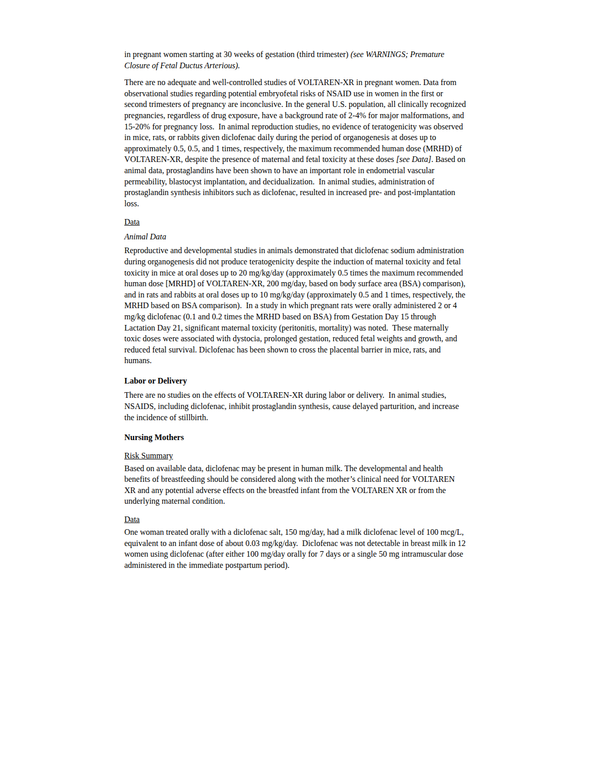in pregnant women starting at 30 weeks of gestation (third trimester) (see WARNINGS; Premature Closure of Fetal Ductus Arterious).
There are no adequate and well-controlled studies of VOLTAREN-XR in pregnant women. Data from observational studies regarding potential embryofetal risks of NSAID use in women in the first or second trimesters of pregnancy are inconclusive. In the general U.S. population, all clinically recognized pregnancies, regardless of drug exposure, have a background rate of 2-4% for major malformations, and 15-20% for pregnancy loss. In animal reproduction studies, no evidence of teratogenicity was observed in mice, rats, or rabbits given diclofenac daily during the period of organogenesis at doses up to approximately 0.5, 0.5, and 1 times, respectively, the maximum recommended human dose (MRHD) of VOLTAREN-XR, despite the presence of maternal and fetal toxicity at these doses [see Data]. Based on animal data, prostaglandins have been shown to have an important role in endometrial vascular permeability, blastocyst implantation, and decidualization. In animal studies, administration of prostaglandin synthesis inhibitors such as diclofenac, resulted in increased pre- and post-implantation loss.
Data
Animal Data
Reproductive and developmental studies in animals demonstrated that diclofenac sodium administration during organogenesis did not produce teratogenicity despite the induction of maternal toxicity and fetal toxicity in mice at oral doses up to 20 mg/kg/day (approximately 0.5 times the maximum recommended human dose [MRHD] of VOLTAREN-XR, 200 mg/day, based on body surface area (BSA) comparison), and in rats and rabbits at oral doses up to 10 mg/kg/day (approximately 0.5 and 1 times, respectively, the MRHD based on BSA comparison). In a study in which pregnant rats were orally administered 2 or 4 mg/kg diclofenac (0.1 and 0.2 times the MRHD based on BSA) from Gestation Day 15 through Lactation Day 21, significant maternal toxicity (peritonitis, mortality) was noted. These maternally toxic doses were associated with dystocia, prolonged gestation, reduced fetal weights and growth, and reduced fetal survival. Diclofenac has been shown to cross the placental barrier in mice, rats, and humans.
Labor or Delivery
There are no studies on the effects of VOLTAREN-XR during labor or delivery. In animal studies, NSAIDS, including diclofenac, inhibit prostaglandin synthesis, cause delayed parturition, and increase the incidence of stillbirth.
Nursing Mothers
Risk Summary
Based on available data, diclofenac may be present in human milk. The developmental and health benefits of breastfeeding should be considered along with the mother’s clinical need for VOLTAREN XR and any potential adverse effects on the breastfed infant from the VOLTAREN XR or from the underlying maternal condition.
Data
One woman treated orally with a diclofenac salt, 150 mg/day, had a milk diclofenac level of 100 mcg/L, equivalent to an infant dose of about 0.03 mg/kg/day. Diclofenac was not detectable in breast milk in 12 women using diclofenac (after either 100 mg/day orally for 7 days or a single 50 mg intramuscular dose administered in the immediate postpartum period).